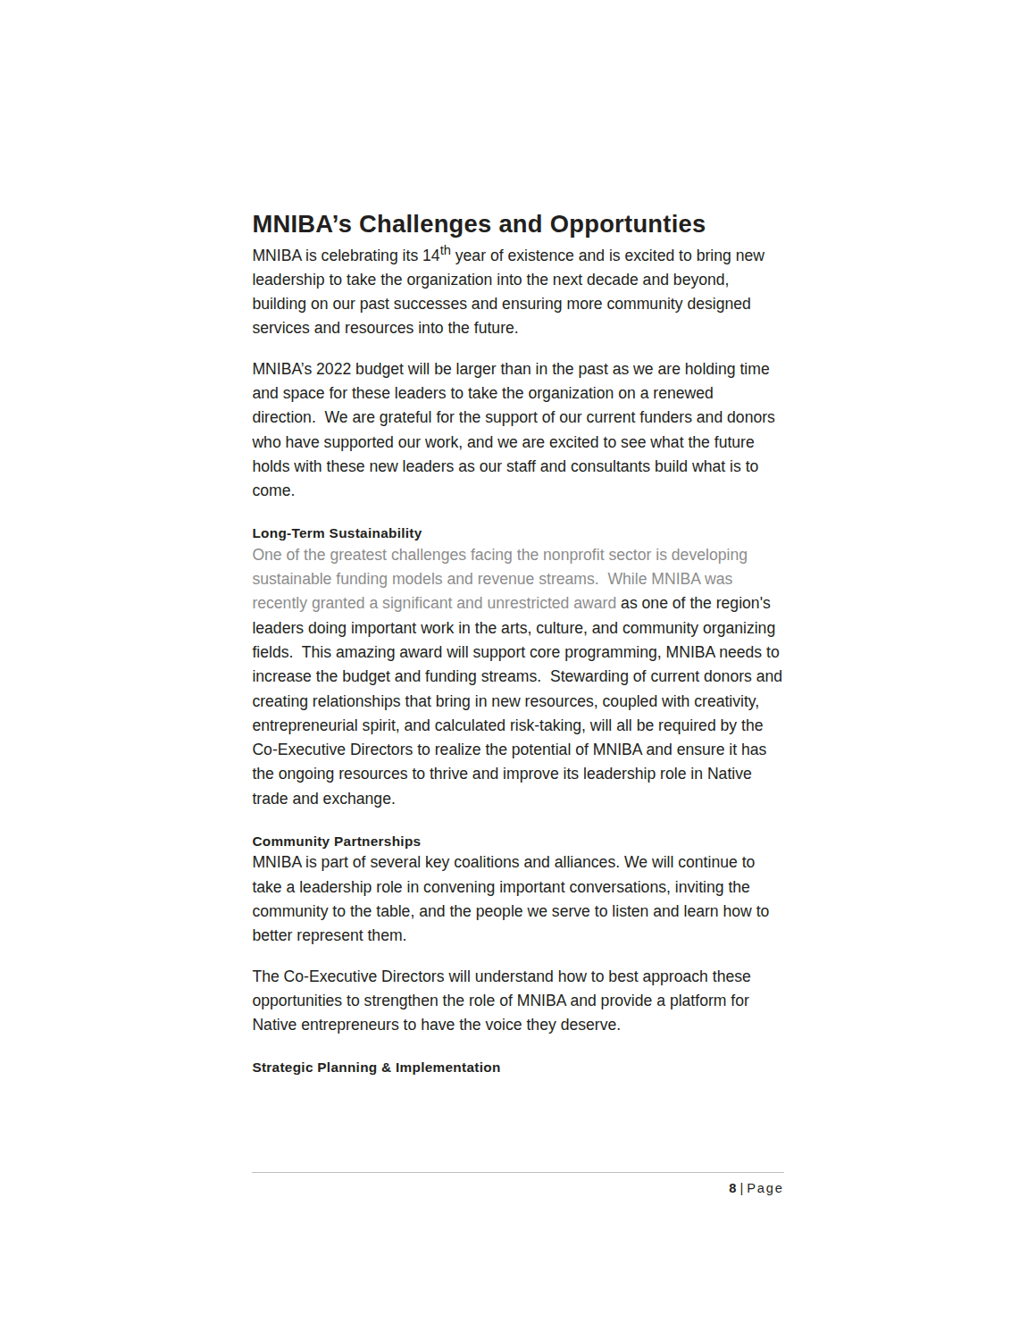MNIBA’s Challenges and Opportunties
MNIBA is celebrating its 14th year of existence and is excited to bring new leadership to take the organization into the next decade and beyond, building on our past successes and ensuring more community designed services and resources into the future.
MNIBA’s 2022 budget will be larger than in the past as we are holding time and space for these leaders to take the organization on a renewed direction. We are grateful for the support of our current funders and donors who have supported our work, and we are excited to see what the future holds with these new leaders as our staff and consultants build what is to come.
Long-Term Sustainability
One of the greatest challenges facing the nonprofit sector is developing sustainable funding models and revenue streams. While MNIBA was recently granted a significant and unrestricted award as one of the region's leaders doing important work in the arts, culture, and community organizing fields. This amazing award will support core programming, MNIBA needs to increase the budget and funding streams. Stewarding of current donors and creating relationships that bring in new resources, coupled with creativity, entrepreneurial spirit, and calculated risk-taking, will all be required by the Co-Executive Directors to realize the potential of MNIBA and ensure it has the ongoing resources to thrive and improve its leadership role in Native trade and exchange.
Community Partnerships
MNIBA is part of several key coalitions and alliances. We will continue to take a leadership role in convening important conversations, inviting the community to the table, and the people we serve to listen and learn how to better represent them.
The Co-Executive Directors will understand how to best approach these opportunities to strengthen the role of MNIBA and provide a platform for Native entrepreneurs to have the voice they deserve.
Strategic Planning & Implementation
8 | Page